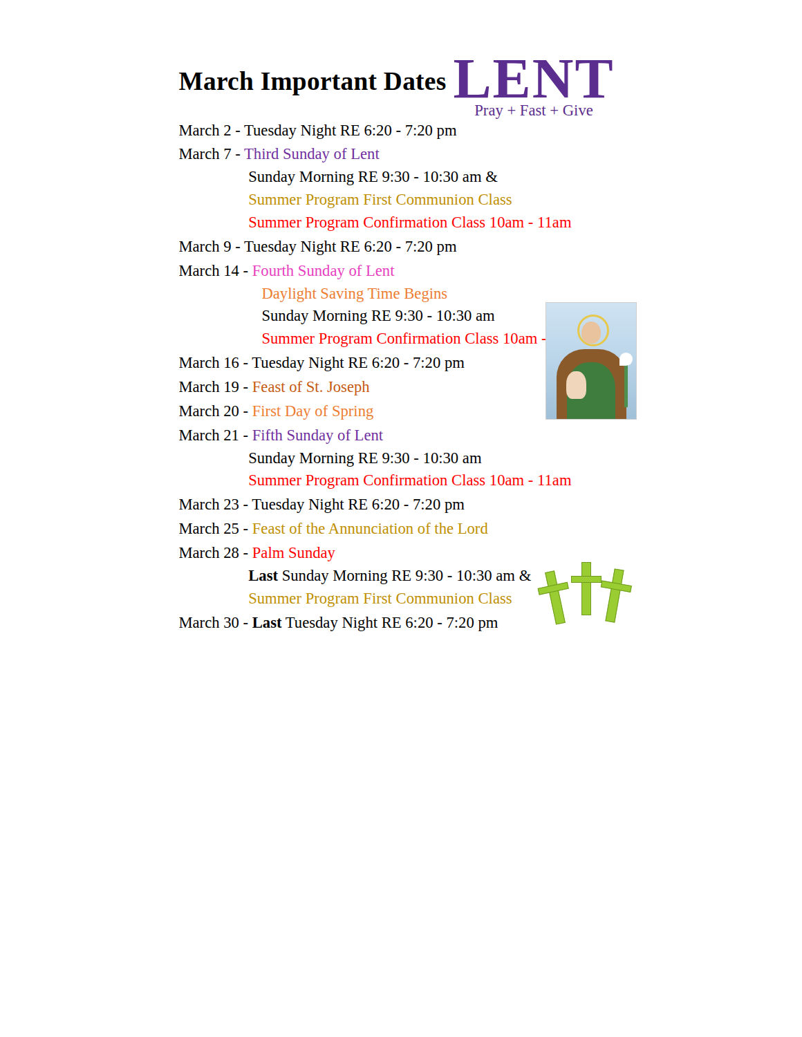LENT Pray + Fast + Give
March Important Dates
March 2 - Tuesday Night RE 6:20 - 7:20 pm
March 7 - Third Sunday of Lent
Sunday Morning RE 9:30 - 10:30 am &
Summer Program First Communion Class
Summer Program Confirmation Class 10am - 11am
March 9 - Tuesday Night RE 6:20 - 7:20 pm
March 14 - Fourth Sunday of Lent
Daylight Saving Time Begins
Sunday Morning RE 9:30 - 10:30 am
Summer Program Confirmation Class 10am - 11am
March 16 - Tuesday Night RE 6:20 - 7:20 pm
March 19 - Feast of St. Joseph
March 20 - First Day of Spring
March 21 - Fifth Sunday of Lent
Sunday Morning RE 9:30 - 10:30 am
Summer Program Confirmation Class 10am - 11am
March 23 - Tuesday Night RE 6:20 - 7:20 pm
March 25 - Feast of the Annunciation of the Lord
March 28 - Palm Sunday
Last Sunday Morning RE 9:30 - 10:30 am &
Summer Program First Communion Class
March 30 - Last Tuesday Night RE 6:20 - 7:20 pm